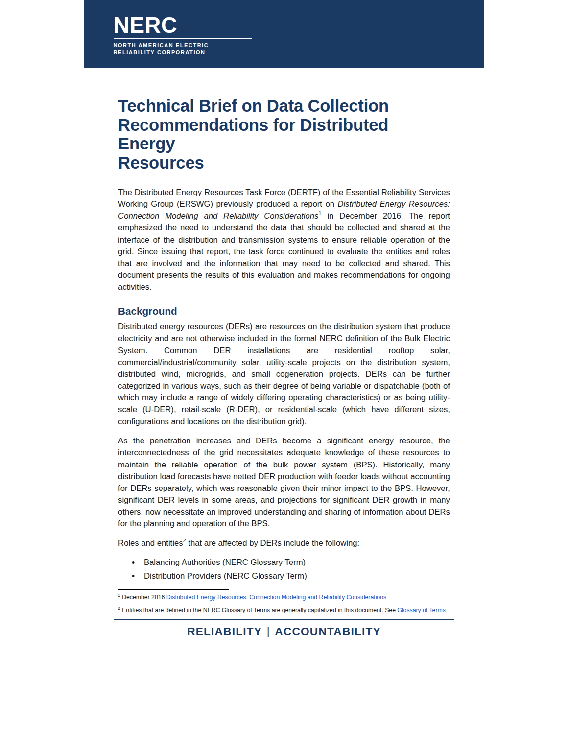NERC
NORTH AMERICAN ELECTRIC
RELIABILITY CORPORATION
Technical Brief on Data Collection
Recommendations for Distributed Energy
Resources
The Distributed Energy Resources Task Force (DERTF) of the Essential Reliability Services Working Group (ERSWG) previously produced a report on Distributed Energy Resources: Connection Modeling and Reliability Considerations1 in December 2016. The report emphasized the need to understand the data that should be collected and shared at the interface of the distribution and transmission systems to ensure reliable operation of the grid. Since issuing that report, the task force continued to evaluate the entities and roles that are involved and the information that may need to be collected and shared. This document presents the results of this evaluation and makes recommendations for ongoing activities.
Background
Distributed energy resources (DERs) are resources on the distribution system that produce electricity and are not otherwise included in the formal NERC definition of the Bulk Electric System. Common DER installations are residential rooftop solar, commercial/industrial/community solar, utility-scale projects on the distribution system, distributed wind, microgrids, and small cogeneration projects. DERs can be further categorized in various ways, such as their degree of being variable or dispatchable (both of which may include a range of widely differing operating characteristics) or as being utility-scale (U-DER), retail-scale (R-DER), or residential-scale (which have different sizes, configurations and locations on the distribution grid).
As the penetration increases and DERs become a significant energy resource, the interconnectedness of the grid necessitates adequate knowledge of these resources to maintain the reliable operation of the bulk power system (BPS). Historically, many distribution load forecasts have netted DER production with feeder loads without accounting for DERs separately, which was reasonable given their minor impact to the BPS. However, significant DER levels in some areas, and projections for significant DER growth in many others, now necessitate an improved understanding and sharing of information about DERs for the planning and operation of the BPS.
Roles and entities2 that are affected by DERs include the following:
Balancing Authorities (NERC Glossary Term)
Distribution Providers (NERC Glossary Term)
1 December 2016 Distributed Energy Resources: Connection Modeling and Reliability Considerations
2 Entities that are defined in the NERC Glossary of Terms are generally capitalized in this document. See Glossary of Terms
RELIABILITY|ACCOUNTABILITY